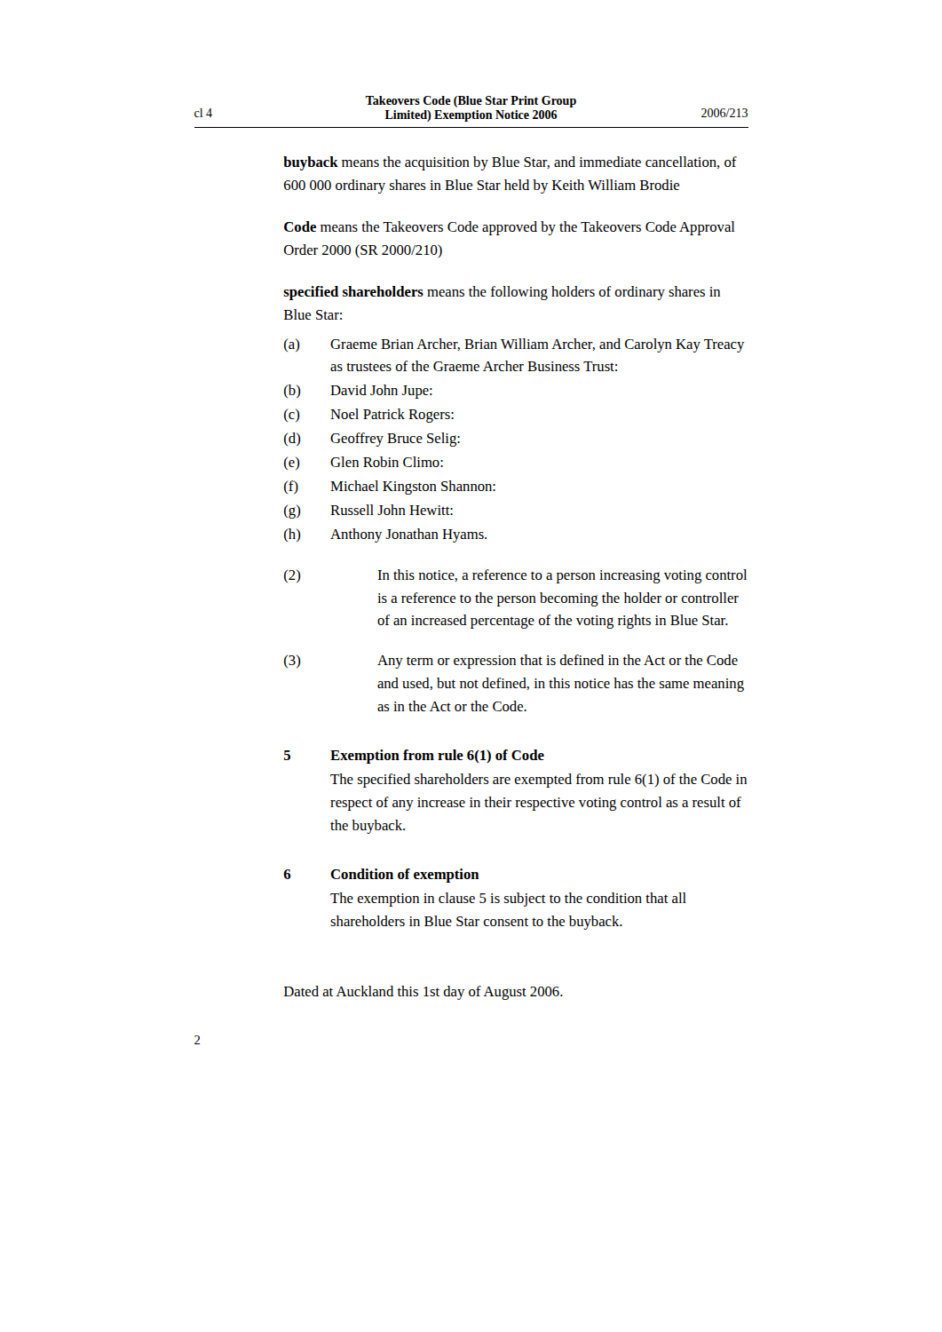cl 4
Takeovers Code (Blue Star Print Group
Limited) Exemption Notice 2006
2006/213
buyback means the acquisition by Blue Star, and immediate cancellation, of 600 000 ordinary shares in Blue Star held by Keith William Brodie
Code means the Takeovers Code approved by the Takeovers Code Approval Order 2000 (SR 2000/210)
specified shareholders means the following holders of ordinary shares in Blue Star:
(a) Graeme Brian Archer, Brian William Archer, and Carolyn Kay Treacy as trustees of the Graeme Archer Business Trust:
(b) David John Jupe:
(c) Noel Patrick Rogers:
(d) Geoffrey Bruce Selig:
(e) Glen Robin Climo:
(f) Michael Kingston Shannon:
(g) Russell John Hewitt:
(h) Anthony Jonathan Hyams.
(2) In this notice, a reference to a person increasing voting control is a reference to the person becoming the holder or controller of an increased percentage of the voting rights in Blue Star.
(3) Any term or expression that is defined in the Act or the Code and used, but not defined, in this notice has the same meaning as in the Act or the Code.
5
Exemption from rule 6(1) of Code
The specified shareholders are exempted from rule 6(1) of the Code in respect of any increase in their respective voting control as a result of the buyback.
6
Condition of exemption
The exemption in clause 5 is subject to the condition that all shareholders in Blue Star consent to the buyback.
Dated at Auckland this 1st day of August 2006.
2